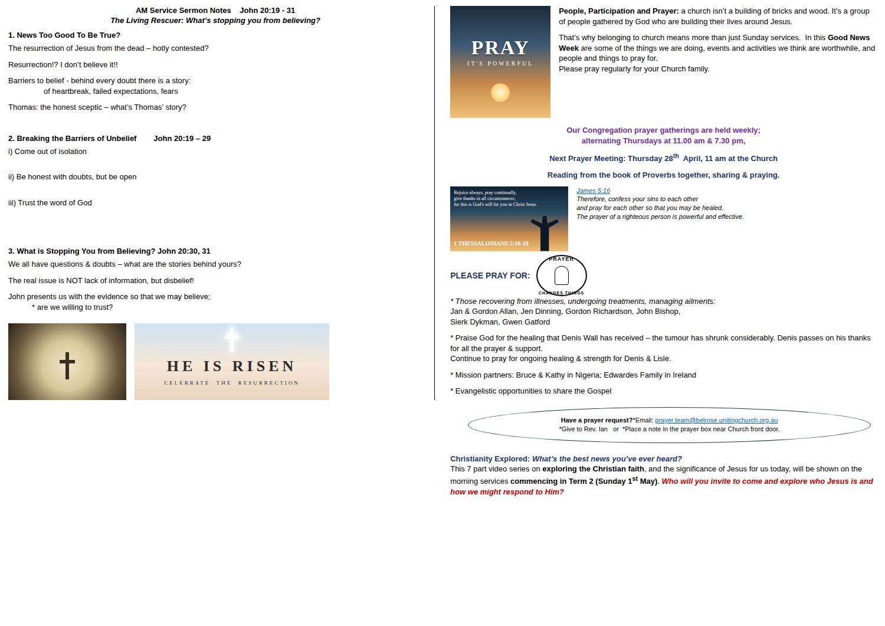AM Service Sermon Notes John 20:19 - 31
The Living Rescuer: What’s stopping you from believing?
1. News Too Good To Be True?
The resurrection of Jesus from the dead – hotly contested?
Resurrection!? I don’t believe it!!
Barriers to belief - behind every doubt there is a story:
of heartbreak, failed expectations, fears
Thomas: the honest sceptic – what’s Thomas’ story?
2. Breaking the Barriers of Unbelief John 20:19 – 29
i) Come out of isolation
ii) Be honest with doubts, but be open
iii) Trust the word of God
3. What is Stopping You from Believing? John 20:30, 31
We all have questions & doubts – what are the stories behind yours?
The real issue is NOT lack of information, but disbelief!
John presents us with the evidence so that we may believe;
* are we willing to trust?
HE IS RISEN
CELEBRATE THE RESURRECTION
PRAY
IT'S POWERFUL
People, Participation and Prayer: a church isn’t a building of bricks and wood. It’s a group of people gathered by God who are building their lives around Jesus.
That’s why belonging to church means more than just Sunday services. In this Good News Week are some of the things we are doing, events and activities we think are worthwhile, and people and things to pray for.
Please pray regularly for your Church family.
Our Congregation prayer gatherings are held weekly;
alternating Thursdays at 11.00 am & 7.30 pm,
Next Prayer Meeting: Thursday 28th April, 11 am at the Church
Reading from the book of Proverbs together, sharing & praying.
Rejoice always, pray continually,
give thanks in all circumstances;
for this is God's will for you in Christ Jesus.
1 THESSALONIANS 5:16-18
James 5:16
Therefore, confess your sins to each other
and pray for each other so that you may be healed.
The prayer of a righteous person is powerful and effective.
PLEASE PRAY FOR:
PRAYER
CHANGES THINGS
* Those recovering from illnesses, undergoing treatments, managing ailments:
Jan & Gordon Allan, Jen Dinning, Gordon Richardson, John Bishop,
Sierk Dykman, Gwen Gatford
* Praise God for the healing that Denis Wall has received – the tumour has shrunk considerably. Denis passes on his thanks for all the prayer & support.
Continue to pray for ongoing healing & strength for Denis & Lisle.
* Mission partners: Bruce & Kathy in Nigeria; Edwardes Family in Ireland
* Evangelistic opportunities to share the Gospel
Have a prayer request?*Email: prayer.team@belrose.unitingchurch.org.au
*Give to Rev. Ian or *Place a note in the prayer box near Church front door.
Christianity Explored: What’s the best news you’ve ever heard?
This 7 part video series on exploring the Christian faith, and the significance of Jesus for us today, will be shown on the morning services commencing in Term 2 (Sunday 1st May). Who will you invite to come and explore who Jesus is and how we might respond to Him?